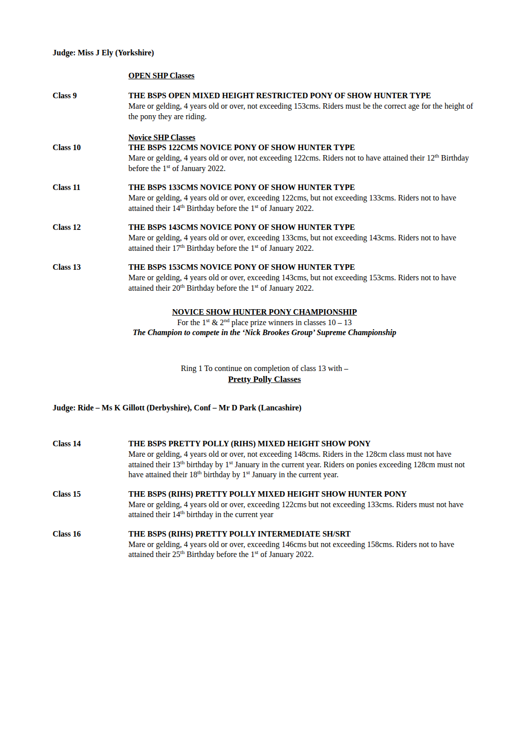Judge: Miss J Ely (Yorkshire)
OPEN SHP Classes
| Class 9 | THE BSPS OPEN MIXED HEIGHT RESTRICTED PONY OF SHOW HUNTER TYPE Mare or gelding, 4 years old or over, not exceeding 153cms. Riders must be the correct age for the height of the pony they are riding. |
Novice SHP Classes
| Class 10 | THE BSPS 122CMS NOVICE PONY OF SHOW HUNTER TYPE Mare or gelding, 4 years old or over, not exceeding 122cms. Riders not to have attained their 12 th Birthday before the 1 st of January 2022. |
| Class 11 | THE BSPS 133CMS NOVICE PONY OF SHOW HUNTER TYPE Mare or gelding, 4 years old or over, exceeding 122cms, but not exceeding 133cms. Riders not to have attained their 14 th Birthday before the 1 st of January 2022. |
| Class 12 | THE BSPS 143CMS NOVICE PONY OF SHOW HUNTER TYPE Mare or gelding, 4 years old or over, exceeding 133cms, but not exceeding 143cms. Riders not to have attained their 17 th Birthday before the 1 st of January 2022. |
| Class 13 | THE BSPS 153CMS NOVICE PONY OF SHOW HUNTER TYPE Mare or gelding, 4 years old or over, exceeding 143cms, but not exceeding 153cms. Riders not to have attained their 20 th Birthday before the 1 st of January 2022. |
NOVICE SHOW HUNTER PONY CHAMPIONSHIP
For the 1st & 2nd place prize winners in classes 10 – 13
The Champion to compete in the ‘Nick Brookes Group’ Supreme Championship
Ring 1 To continue on completion of class 13 with –
Pretty Polly Classes
Judge: Ride – Ms K Gillott (Derbyshire), Conf – Mr D Park (Lancashire)
| Class 14 | THE BSPS PRETTY POLLY (RIHS) MIXED HEIGHT SHOW PONY Mare or gelding, 4 years old or over, not exceeding 148cms. Riders in the 128cm class must not have attained their 13 th birthday by 1 st January in the current year. Riders on ponies exceeding 128cm must not have attained their 18 th birthday by 1 st January in the current year. |
| Class 15 | THE BSPS (RIHS) PRETTY POLLY MIXED HEIGHT SHOW HUNTER PONY Mare or gelding, 4 years old or over, exceeding 122cms but not exceeding 133cms. Riders must not have attained their 14 th birthday in the current year |
| Class 16 | THE BSPS (RIHS) PRETTY POLLY INTERMEDIATE SH/SRT Mare or gelding, 4 years old or over, exceeding 146cms but not exceeding 158cms. Riders not to have attained their 25 th Birthday before the 1 st of January 2022. |